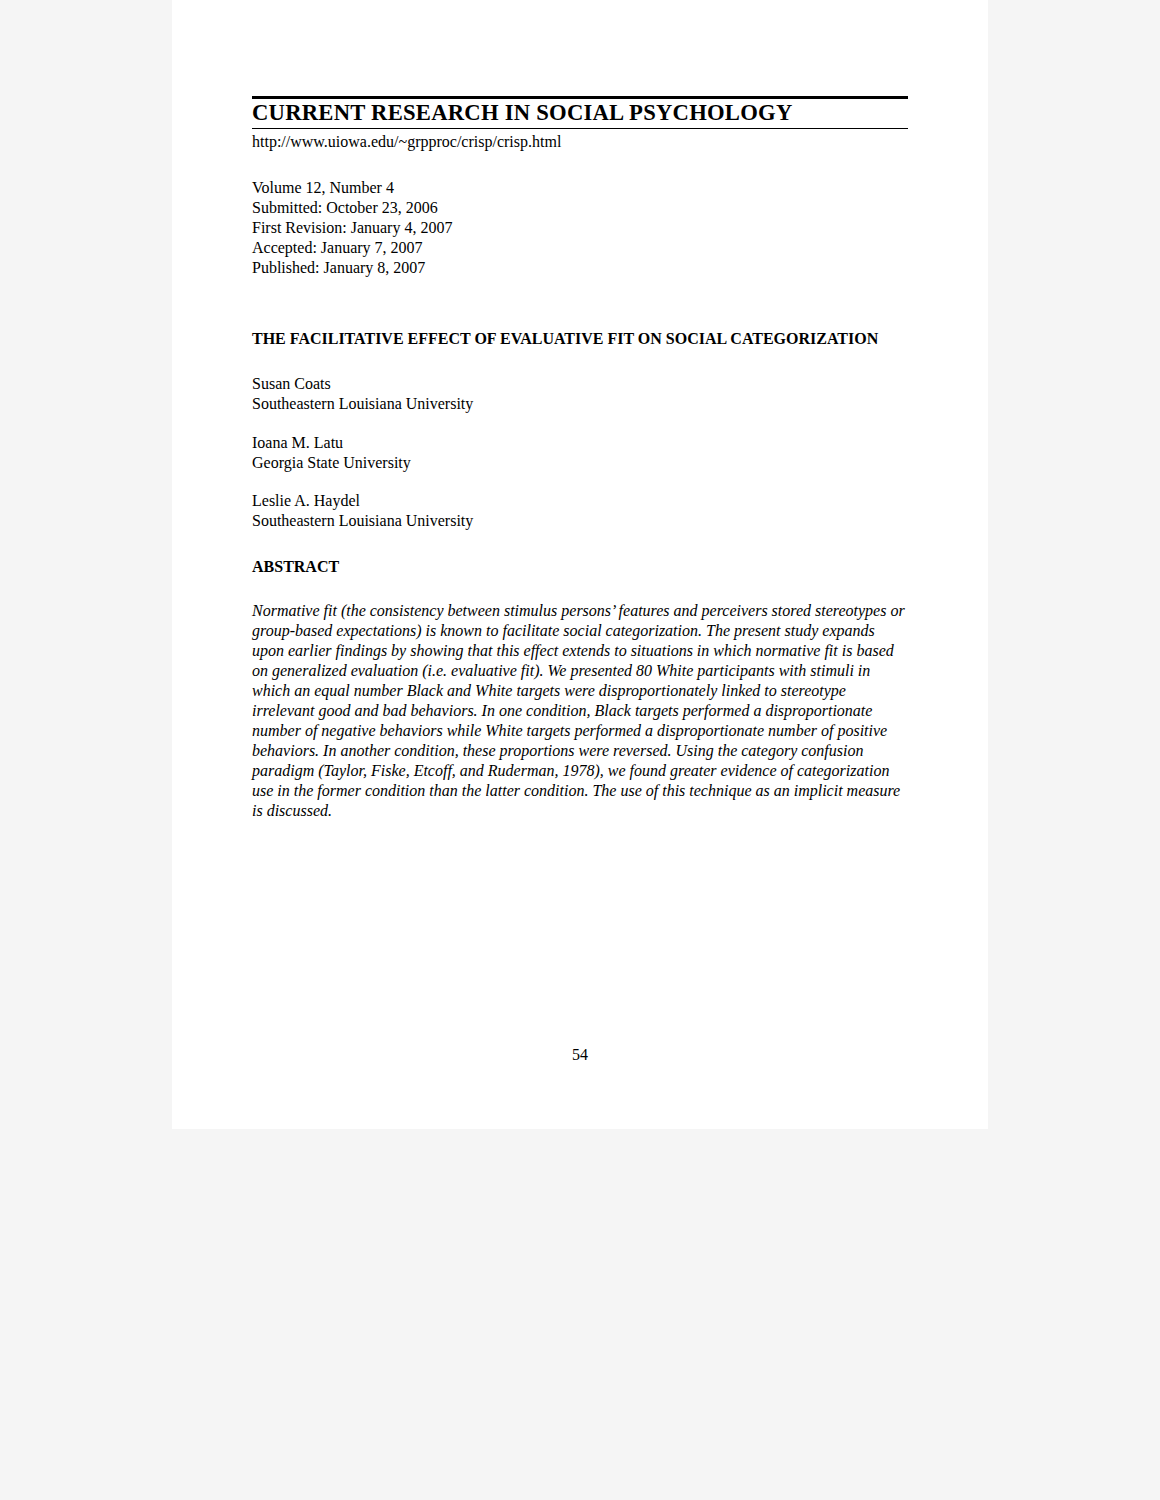CURRENT RESEARCH IN SOCIAL PSYCHOLOGY
http://www.uiowa.edu/~grpproc/crisp/crisp.html
Volume 12, Number 4
Submitted: October 23, 2006
First Revision: January 4, 2007
Accepted: January 7, 2007
Published: January 8, 2007
The Facilitative Effect of Evaluative Fit on Social Categorization
Susan Coats
Southeastern Louisiana University
Ioana M. Latu
Georgia State University
Leslie A. Haydel
Southeastern Louisiana University
ABSTRACT
Normative fit (the consistency between stimulus persons’ features and perceivers stored stereotypes or group-based expectations) is known to facilitate social categorization. The present study expands upon earlier findings by showing that this effect extends to situations in which normative fit is based on generalized evaluation (i.e. evaluative fit). We presented 80 White participants with stimuli in which an equal number Black and White targets were disproportionately linked to stereotype irrelevant good and bad behaviors. In one condition, Black targets performed a disproportionate number of negative behaviors while White targets performed a disproportionate number of positive behaviors. In another condition, these proportions were reversed. Using the category confusion paradigm (Taylor, Fiske, Etcoff, and Ruderman, 1978), we found greater evidence of categorization use in the former condition than the latter condition. The use of this technique as an implicit measure is discussed.
54